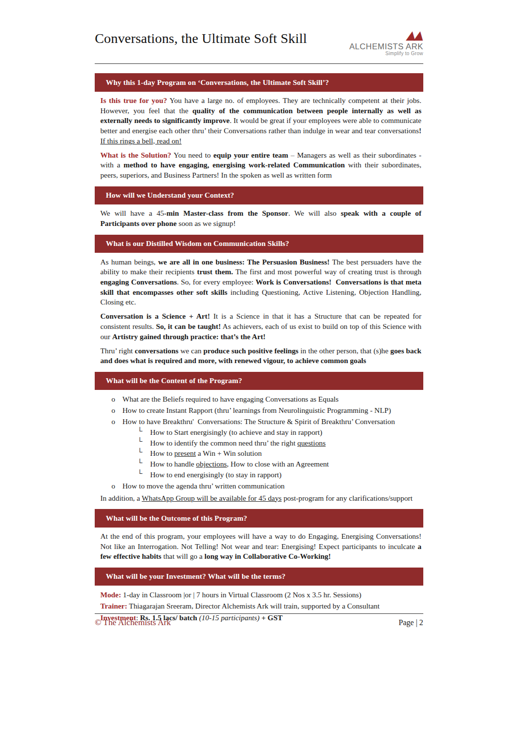Conversations, the Ultimate Soft Skill
▴▴ ALCHEMISTS ARK Simplify to Grow
Why this 1-day Program on ‘Conversations, the Ultimate Soft Skill’?
Is this true for you? You have a large no. of employees. They are technically competent at their jobs. However, you feel that the quality of the communication between people internally as well as externally needs to significantly improve. It would be great if your employees were able to communicate better and energise each other thru’ their Conversations rather than indulge in wear and tear conversations! If this rings a bell, read on!
What is the Solution? You need to equip your entire team – Managers as well as their subordinates - with a method to have engaging, energising work-related Communication with their subordinates, peers, superiors, and Business Partners! In the spoken as well as written form
How will we Understand your Context?
We will have a 45-min Master-class from the Sponsor. We will also speak with a couple of Participants over phone soon as we signup!
What is our Distilled Wisdom on Communication Skills?
As human beings, we are all in one business: The Persuasion Business! The best persuaders have the ability to make their recipients trust them. The first and most powerful way of creating trust is through engaging Conversations. So, for every employee: Work is Conversations! Conversations is that meta skill that encompasses other soft skills including Questioning, Active Listening, Objection Handling, Closing etc.
Conversation is a Science + Art! It is a Science in that it has a Structure that can be repeated for consistent results. So, it can be taught! As achievers, each of us exist to build on top of this Science with our Artistry gained through practice: that’s the Art!
Thru’ right conversations we can produce such positive feelings in the other person, that (s)he goes back and does what is required and more, with renewed vigour, to achieve common goals
What will be the Content of the Program?
What are the Beliefs required to have engaging Conversations as Equals
How to create Instant Rapport (thru’ learnings from Neurolinguistic Programming - NLP)
How to have Breakthru' Conversations: The Structure & Spirit of Breakthru’ Conversation
How to Start energisingly (to achieve and stay in rapport)
How to identify the common need thru’ the right questions
How to present a Win + Win solution
How to handle objections, How to close with an Agreement
How to end energisingly (to stay in rapport)
How to move the agenda thru’ written communication
In addition, a WhatsApp Group will be available for 45 days post-program for any clarifications/support
What will be the Outcome of this Program?
At the end of this program, your employees will have a way to do Engaging, Energising Conversations! Not like an Interrogation. Not Telling! Not wear and tear: Energising! Expect participants to inculcate a few effective habits that will go a long way in Collaborative Co-Working!
What will be your Investment? What will be the terms?
Mode: 1-day in Classroom |or | 7 hours in Virtual Classroom (2 Nos x 3.5 hr. Sessions)
Trainer: Thiagarajan Sreeram, Director Alchemists Ark will train, supported by a Consultant
Investment: Rs. 1.5 lacs/ batch (10-15 participants) + GST
© The Alchemists Ark
Page | 2